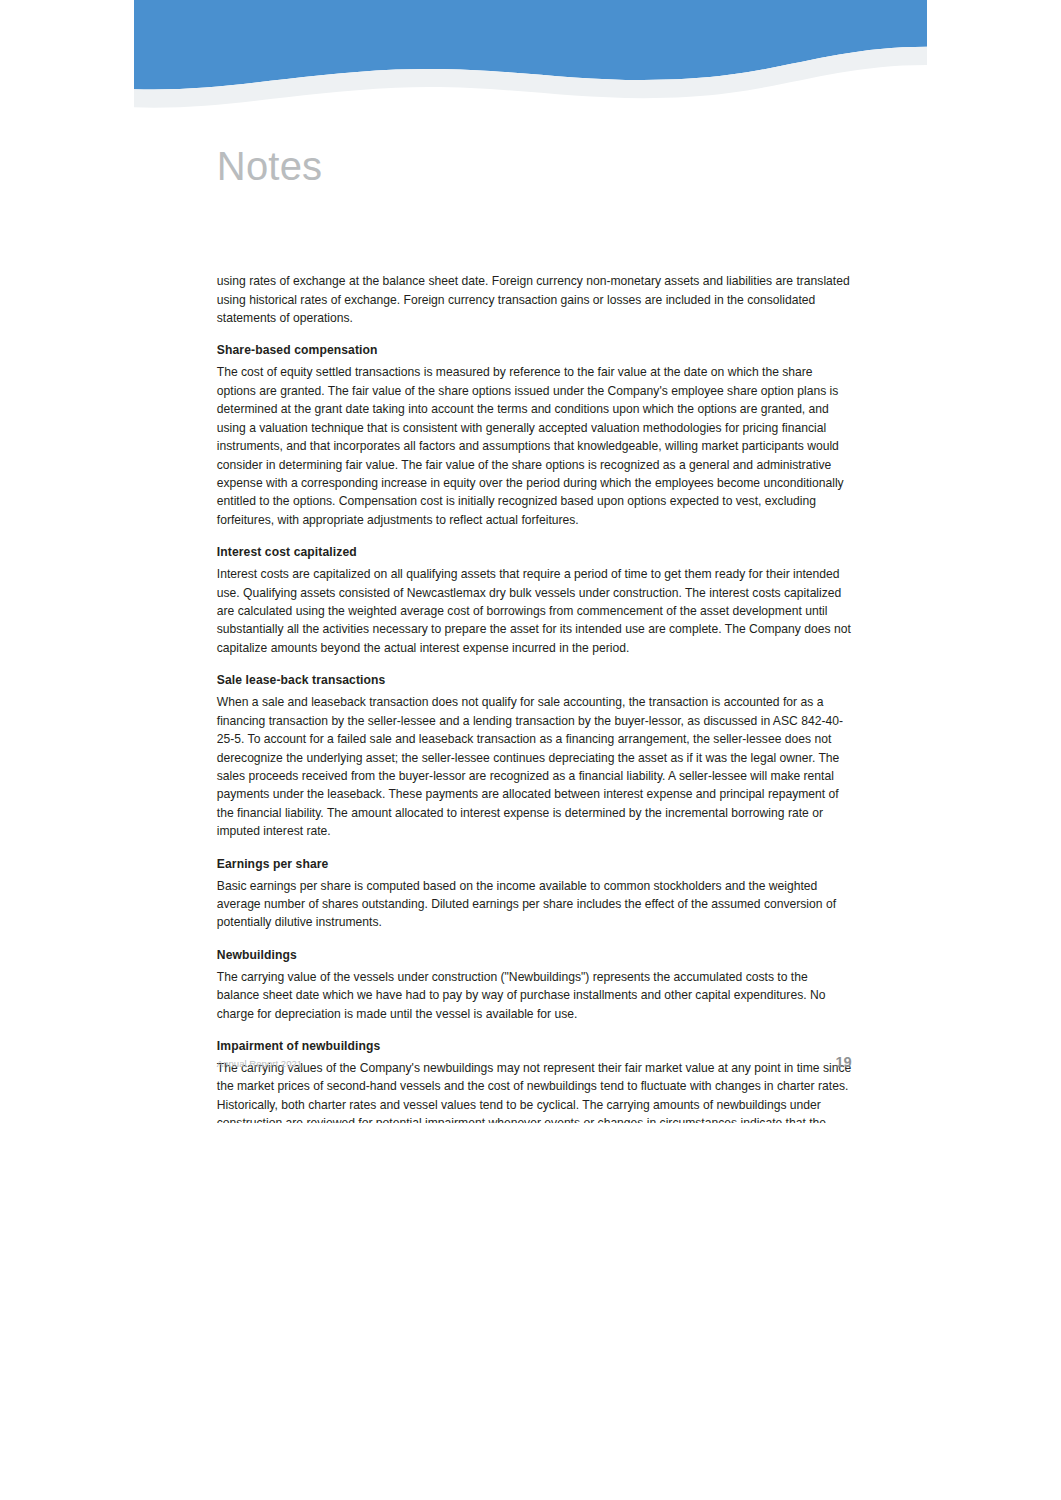Notes
using rates of exchange at the balance sheet date. Foreign currency non-monetary assets and liabilities are translated using historical rates of exchange. Foreign currency transaction gains or losses are included in the consolidated statements of operations.
Share-based compensation
The cost of equity settled transactions is measured by reference to the fair value at the date on which the share options are granted. The fair value of the share options issued under the Company's employee share option plans is determined at the grant date taking into account the terms and conditions upon which the options are granted, and using a valuation technique that is consistent with generally accepted valuation methodologies for pricing financial instruments, and that incorporates all factors and assumptions that knowledgeable, willing market participants would consider in determining fair value. The fair value of the share options is recognized as a general and administrative expense with a corresponding increase in equity over the period during which the employees become unconditionally entitled to the options. Compensation cost is initially recognized based upon options expected to vest, excluding forfeitures, with appropriate adjustments to reflect actual forfeitures.
Interest cost capitalized
Interest costs are capitalized on all qualifying assets that require a period of time to get them ready for their intended use. Qualifying assets consisted of Newcastlemax dry bulk vessels under construction. The interest costs capitalized are calculated using the weighted average cost of borrowings from commencement of the asset development until substantially all the activities necessary to prepare the asset for its intended use are complete. The Company does not capitalize amounts beyond the actual interest expense incurred in the period.
Sale lease-back transactions
When a sale and leaseback transaction does not qualify for sale accounting, the transaction is accounted for as a financing transaction by the seller-lessee and a lending transaction by the buyer-lessor, as discussed in ASC 842-40-25-5. To account for a failed sale and leaseback transaction as a financing arrangement, the seller-lessee does not derecognize the underlying asset; the seller-lessee continues depreciating the asset as if it was the legal owner. The sales proceeds received from the buyer-lessor are recognized as a financial liability. A seller-lessee will make rental payments under the leaseback. These payments are allocated between interest expense and principal repayment of the financial liability. The amount allocated to interest expense is determined by the incremental borrowing rate or imputed interest rate.
Earnings per share
Basic earnings per share is computed based on the income available to common stockholders and the weighted average number of shares outstanding. Diluted earnings per share includes the effect of the assumed conversion of potentially dilutive instruments.
Newbuildings
The carrying value of the vessels under construction ("Newbuildings") represents the accumulated costs to the balance sheet date which we have had to pay by way of purchase installments and other capital expenditures. No charge for depreciation is made until the vessel is available for use.
Impairment of newbuildings
The carrying values of the Company's newbuildings may not represent their fair market value at any point in time since the market prices of second-hand vessels and the cost of newbuildings tend to fluctuate with changes in charter rates. Historically, both charter rates and vessel values tend to be cyclical. The carrying amounts of newbuildings under construction are reviewed for potential impairment whenever events or changes in circumstances indicate that the carrying
Annual Report 2021 19